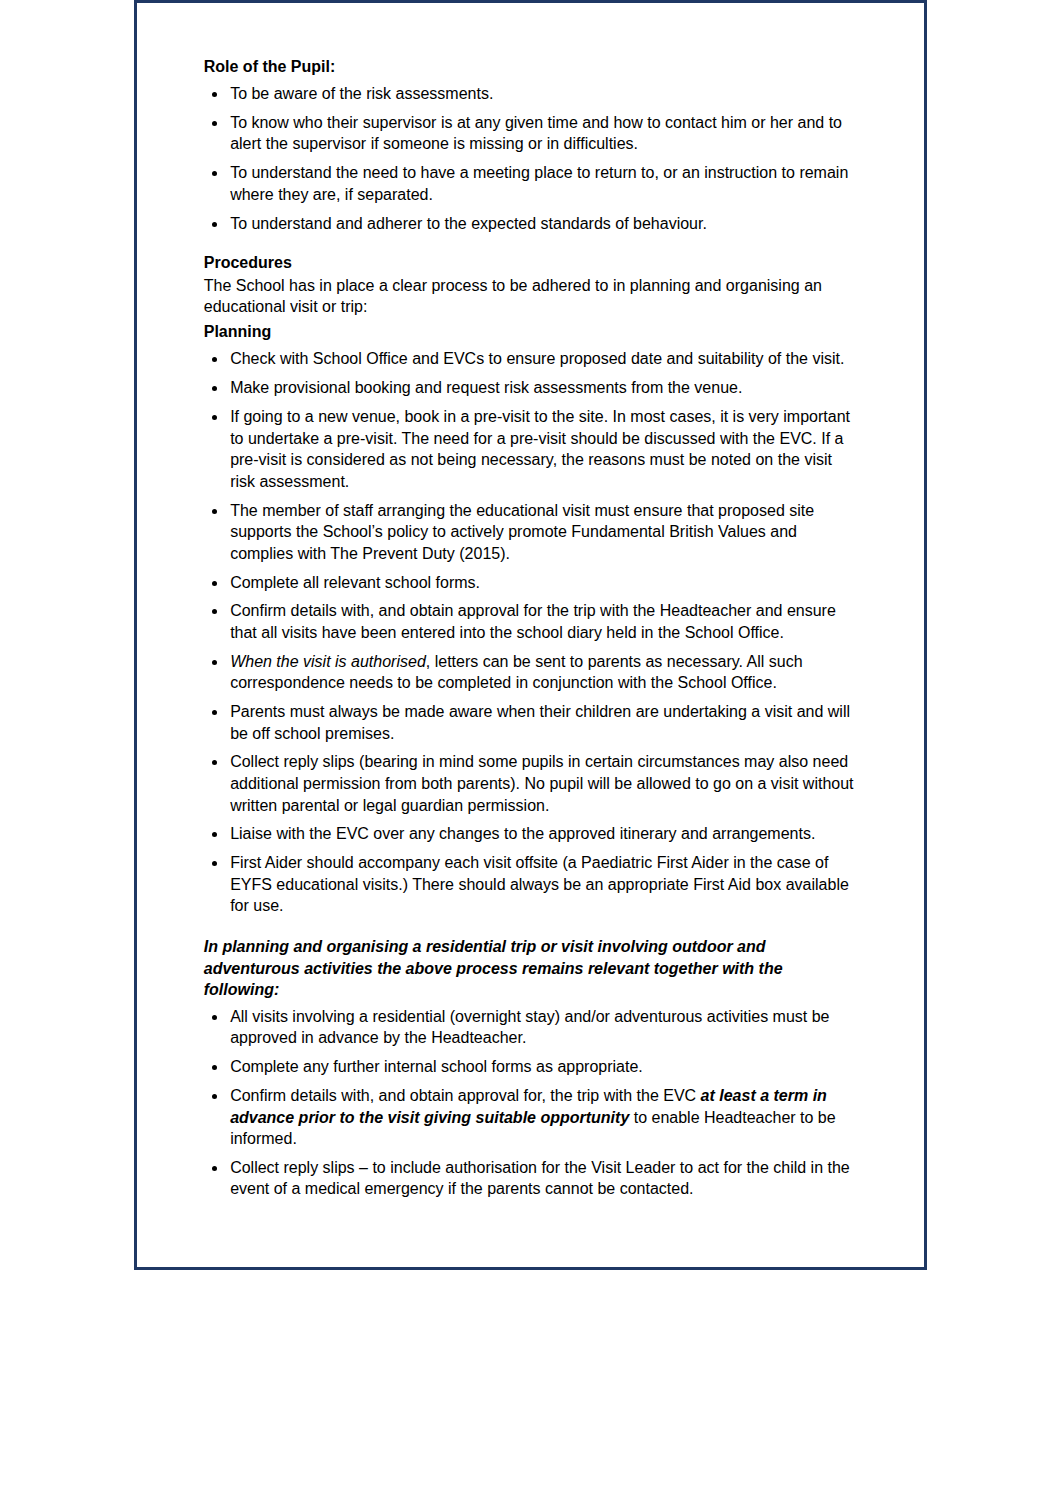Role of the Pupil:
To be aware of the risk assessments.
To know who their supervisor is at any given time and how to contact him or her and to alert the supervisor if someone is missing or in difficulties.
To understand the need to have a meeting place to return to, or an instruction to remain where they are, if separated.
To understand and adherer to the expected standards of behaviour.
Procedures
The School has in place a clear process to be adhered to in planning and organising an educational visit or trip:
Planning
Check with School Office and EVCs to ensure proposed date and suitability of the visit.
Make provisional booking and request risk assessments from the venue.
If going to a new venue, book in a pre-visit to the site. In most cases, it is very important to undertake a pre-visit. The need for a pre-visit should be discussed with the EVC. If a pre-visit is considered as not being necessary, the reasons must be noted on the visit risk assessment.
The member of staff arranging the educational visit must ensure that proposed site supports the School’s policy to actively promote Fundamental British Values and complies with The Prevent Duty (2015).
Complete all relevant school forms.
Confirm details with, and obtain approval for the trip with the Headteacher and ensure that all visits have been entered into the school diary held in the School Office.
When the visit is authorised, letters can be sent to parents as necessary. All such correspondence needs to be completed in conjunction with the School Office.
Parents must always be made aware when their children are undertaking a visit and will be off school premises.
Collect reply slips (bearing in mind some pupils in certain circumstances may also need additional permission from both parents). No pupil will be allowed to go on a visit without written parental or legal guardian permission.
Liaise with the EVC over any changes to the approved itinerary and arrangements.
First Aider should accompany each visit offsite (a Paediatric First Aider in the case of EYFS educational visits.) There should always be an appropriate First Aid box available for use.
In planning and organising a residential trip or visit involving outdoor and adventurous activities the above process remains relevant together with the following:
All visits involving a residential (overnight stay) and/or adventurous activities must be approved in advance by the Headteacher.
Complete any further internal school forms as appropriate.
Confirm details with, and obtain approval for, the trip with the EVC at least a term in advance prior to the visit giving suitable opportunity to enable Headteacher to be informed.
Collect reply slips – to include authorisation for the Visit Leader to act for the child in the event of a medical emergency if the parents cannot be contacted.